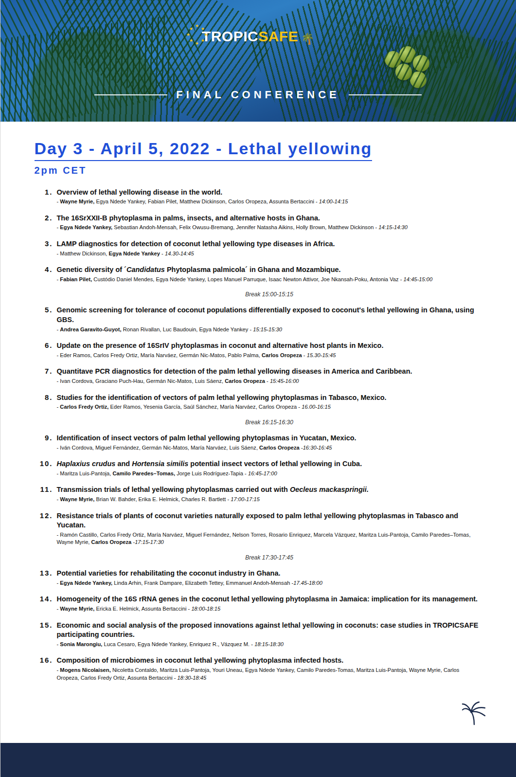★★★★★★★★
TROPICSAFE🌴
FINAL CONFERENCE
Day 3 - April 5, 2022 - Lethal yellowing
2pm CET
1.
Overview of lethal yellowing disease in the world.
- Wayne Myrie, Egya Ndede Yankey, Fabian Pilet, Matthew Dickinson, Carlos Oropeza, Assunta Bertaccini - 14:00-14:15
2.
The 16SrXXII-B phytoplasma in palms, insects, and alternative hosts in Ghana.
- Egya Ndede Yankey, Sebastian Andoh-Mensah, Felix Owusu-Bremang, Jennifer Natasha Aikins, Holly Brown, Matthew Dickinson - 14:15-14:30
3.
LAMP diagnostics for detection of coconut lethal yellowing type diseases in Africa.
- Matthew Dickinson, Egya Ndede Yankey - 14.30-14:45
4.
Genetic diversity of ´Candidatus Phytoplasma palmicola´ in Ghana and Mozambique.
- Fabian Pilet, Custódio Daniel Mendes, Egya Ndede Yankey, Lopes Manuel Parruque, Isaac Newton Attivor, Joe Nkansah-Poku, Antonia Vaz - 14:45-15:00
Break 15:00-15:15
5.
Genomic screening for tolerance of coconut populations differentially exposed to coconut's lethal yellowing in Ghana, using GBS.
- Andrea Garavito-Guyot, Ronan Rivallan, Luc Baudouin, Egya Ndede Yankey - 15:15-15:30
6.
Update on the presence of 16SrIV phytoplasmas in coconut and alternative host plants in Mexico.
- Eder Ramos, Carlos Fredy Ortiz, María Narváez, Germán Nic-Matos, Pablo Palma, Carlos Oropeza - 15.30-15:45
7.
Quantitave PCR diagnostics for detection of the palm lethal yellowing diseases in America and Caribbean.
- Ivan Cordova, Graciano Puch-Hau, Germán Nic-Matos, Luis Sáenz, Carlos Oropeza - 15:45-16:00
8.
Studies for the identification of vectors of palm lethal yellowing phytoplasmas in Tabasco, Mexico.
- Carlos Fredy Ortiz, Eder Ramos, Yesenia García, Saúl Sánchez, María Narváez, Carlos Oropeza - 16.00-16:15
Break 16:15-16:30
9.
Identification of insect vectors of palm lethal yellowing phytoplasmas in Yucatan, Mexico.
- Iván Cordova, Miguel Fernández, Germán Nic-Matos, María Narváez, Luis Sáenz, Carlos Oropeza -16:30-16:45
10.
Haplaxius crudus and Hortensia similis potential insect vectors of lethal yellowing in Cuba.
- Maritza Luis-Pantoja, Camilo Paredes–Tomas, Jorge Luis Rodríguez-Tapia - 16:45-17:00
11.
Transmission trials of lethal yellowing phytoplasmas carried out with Oecleus mackaspringii.
- Wayne Myrie, Brian W. Bahder, Erika E. Helmick, Charles R. Bartlett - 17:00-17:15
12.
Resistance trials of plants of coconut varieties naturally exposed to palm lethal yellowing phytoplasmas in Tabasco and Yucatan.
- Ramón Castillo, Carlos Fredy Ortiz, María Narváez, Miguel Fernández, Nelson Torres, Rosario Enriquez, Marcela Vázquez, Maritza Luis-Pantoja, Camilo Paredes–Tomas, Wayne Myrie, Carlos Oropeza -17:15-17:30
Break 17:30-17:45
13.
Potential varieties for rehabilitating the coconut industry in Ghana.
- Egya Ndede Yankey, Linda Arhin, Frank Dampare, Elizabeth Tettey, Emmanuel Andoh-Mensah -17.45-18:00
14.
Homogeneity of the 16S rRNA genes in the coconut lethal yellowing phytoplasma in Jamaica: implication for its management.
- Wayne Myrie, Ericka E. Helmick, Assunta Bertaccini - 18:00-18:15
15.
Economic and social analysis of the proposed innovations against lethal yellowing in coconuts: case studies in TROPICSAFE participating countries.
- Sonia Marongiu, Luca Cesaro, Egya Ndede Yankey, Enriquez R., Vázquez M. - 18:15-18:30
16.
Composition of microbiomes in coconut lethal yellowing phytoplasma infected hosts.
- Mogens Nicolaisen, Nicoletta Contaldo, Maritza Luis-Pantoja, Youri Uneau, Egya Ndede Yankey, Camilo Paredes-Tomas, Maritza Luis-Pantoja, Wayne Myrie, Carlos Oropeza, Carlos Fredy Ortiz, Assunta Bertaccini - 18:30-18:45